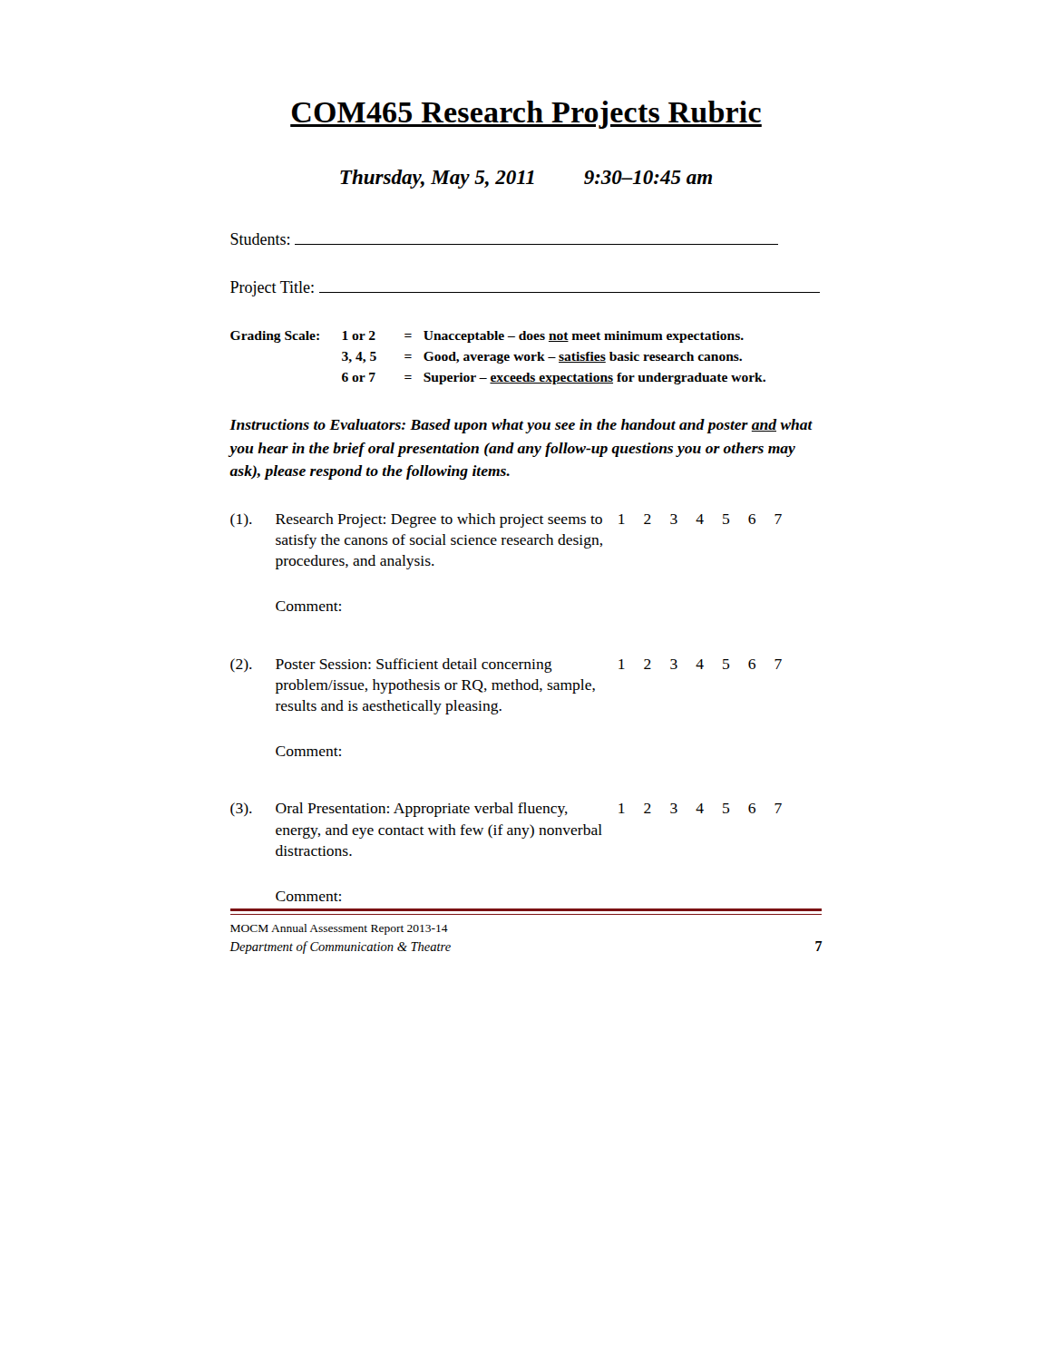COM465 Research Projects Rubric
Thursday, May 5, 2011 9:30–10:45 am
Students:
Project Title:
Grading Scale: 1 or 2=Unacceptable – does not meet minimum expectations. 3, 4, 5=Good, average work – satisfies basic research canons. 6 or 7=Superior – exceeds expectations for undergraduate work.
Instructions to Evaluators: Based upon what you see in the handout and poster and what you hear in the brief oral presentation (and any follow-up questions you or others may ask), please respond to the following items.
| (1). | Research Project: Degree to which project seems to satisfy the canons of social science research design, procedures, and analysis. | 1 2 3 4 5 6 7 |
| | Comment: | |
| (2). | Poster Session: Sufficient detail concerning problem/issue, hypothesis or RQ, method, sample, results and is aesthetically pleasing. | 1 2 3 4 5 6 7 |
| | Comment: | |
| (3). | Oral Presentation: Appropriate verbal fluency, energy, and eye contact with few (if any) nonverbal distractions. | 1 2 3 4 5 6 7 |
| | Comment: | |
MOCM Annual Assessment Report 2013-14
Department of Communication & Theatre 7